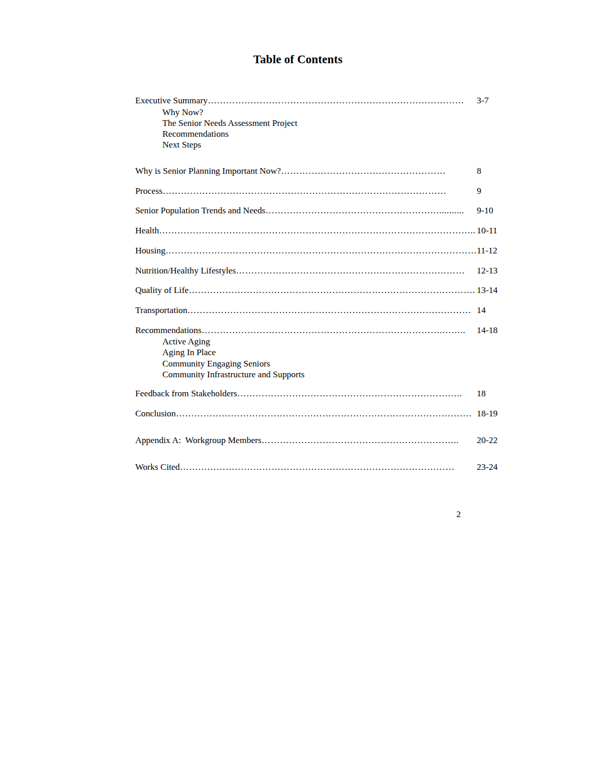Table of Contents
| Executive Summary ………………………………………………………………………… | 3-7 |
| Why Now? The Senior Needs Assessment Project Recommendations Next Steps | |
| Why is Senior Planning Important Now? ……………………………………………… | 8 |
| Process ………………………………………………………………………………… | 9 |
| Senior Population Trends and Needs ………………………………………………….......... | 9-10 |
| Health ………………………………………………………………………………………….. | 10-11 |
| Housing ………………………………………………………………………………………… | 11-12 |
| Nutrition/Healthy Lifestyles ………………………………………………………………… | 12-13 |
| Quality of Life …………………………………………………………………………………. | 13-14 |
| Transportation ………………………………………………………………………………… | 14 |
| Recommendations …………………………………………………………………….…….. | 14-18 |
| Active Aging Aging In Place Community Engaging Seniors Community Infrastructure and Supports | |
| Feedback from Stakeholders ……………………………………………………………….. | 18 |
| Conclusion ……………………………………………………………………………………. | 18-19 |
| Appendix A: Workgroup Members ……………………………………………………….. | 20-22 |
| Works Cited ……………………………………………………………………………… | 23-24 |
2